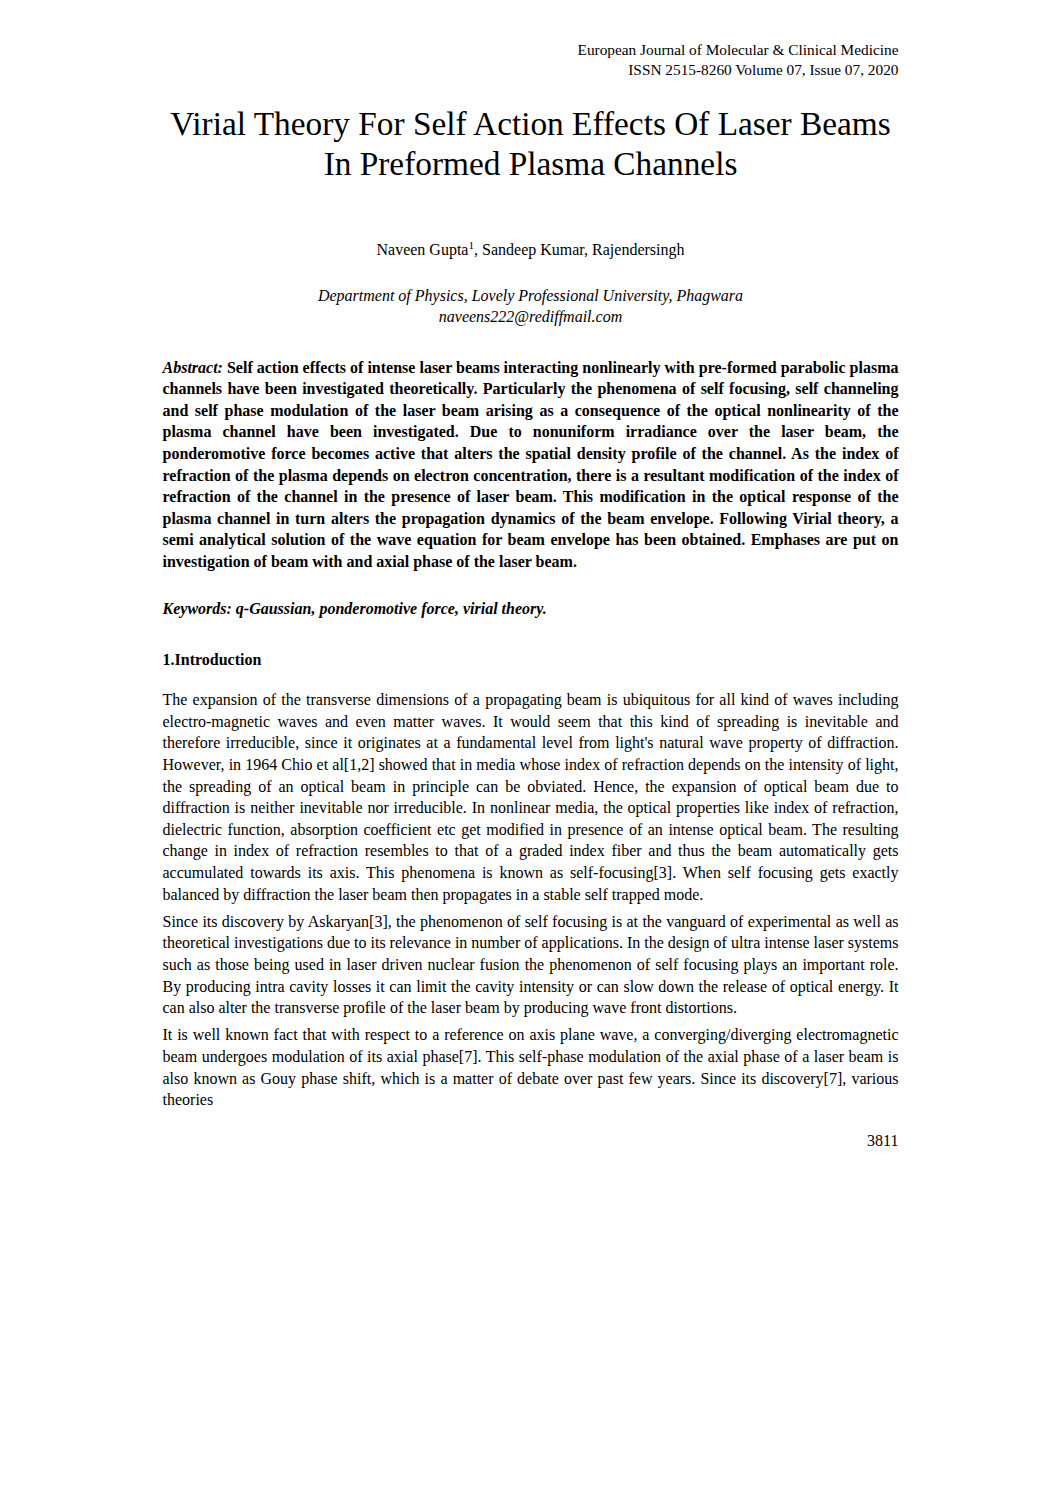European Journal of Molecular & Clinical Medicine
ISSN 2515-8260 Volume 07, Issue 07, 2020
Virial Theory For Self Action Effects Of Laser Beams In Preformed Plasma Channels
Naveen Gupta1, Sandeep Kumar, Rajendersingh
Department of Physics, Lovely Professional University, Phagwara
naveens222@rediffmail.com
Abstract: Self action effects of intense laser beams interacting nonlinearly with pre-formed parabolic plasma channels have been investigated theoretically. Particularly the phenomena of self focusing, self channeling and self phase modulation of the laser beam arising as a consequence of the optical nonlinearity of the plasma channel have been investigated. Due to nonuniform irradiance over the laser beam, the ponderomotive force becomes active that alters the spatial density profile of the channel. As the index of refraction of the plasma depends on electron concentration, there is a resultant modification of the index of refraction of the channel in the presence of laser beam. This modification in the optical response of the plasma channel in turn alters the propagation dynamics of the beam envelope. Following Virial theory, a semi analytical solution of the wave equation for beam envelope has been obtained. Emphases are put on investigation of beam with and axial phase of the laser beam.
Keywords: q-Gaussian, ponderomotive force, virial theory.
1.Introduction
The expansion of the transverse dimensions of a propagating beam is ubiquitous for all kind of waves including electro-magnetic waves and even matter waves. It would seem that this kind of spreading is inevitable and therefore irreducible, since it originates at a fundamental level from light's natural wave property of diffraction. However, in 1964 Chio et al[1,2] showed that in media whose index of refraction depends on the intensity of light, the spreading of an optical beam in principle can be obviated. Hence, the expansion of optical beam due to diffraction is neither inevitable nor irreducible. In nonlinear media, the optical properties like index of refraction, dielectric function, absorption coefficient etc get modified in presence of an intense optical beam. The resulting change in index of refraction resembles to that of a graded index fiber and thus the beam automatically gets accumulated towards its axis. This phenomena is known as self-focusing[3]. When self focusing gets exactly balanced by diffraction the laser beam then propagates in a stable self trapped mode.
Since its discovery by Askaryan[3], the phenomenon of self focusing is at the vanguard of experimental as well as theoretical investigations due to its relevance in number of applications. In the design of ultra intense laser systems such as those being used in laser driven nuclear fusion the phenomenon of self focusing plays an important role. By producing intra cavity losses it can limit the cavity intensity or can slow down the release of optical energy. It can also alter the transverse profile of the laser beam by producing wave front distortions.
It is well known fact that with respect to a reference on axis plane wave, a converging/diverging electromagnetic beam undergoes modulation of its axial phase[7]. This self-phase modulation of the axial phase of a laser beam is also known as Gouy phase shift, which is a matter of debate over past few years. Since its discovery[7], various theories
3811